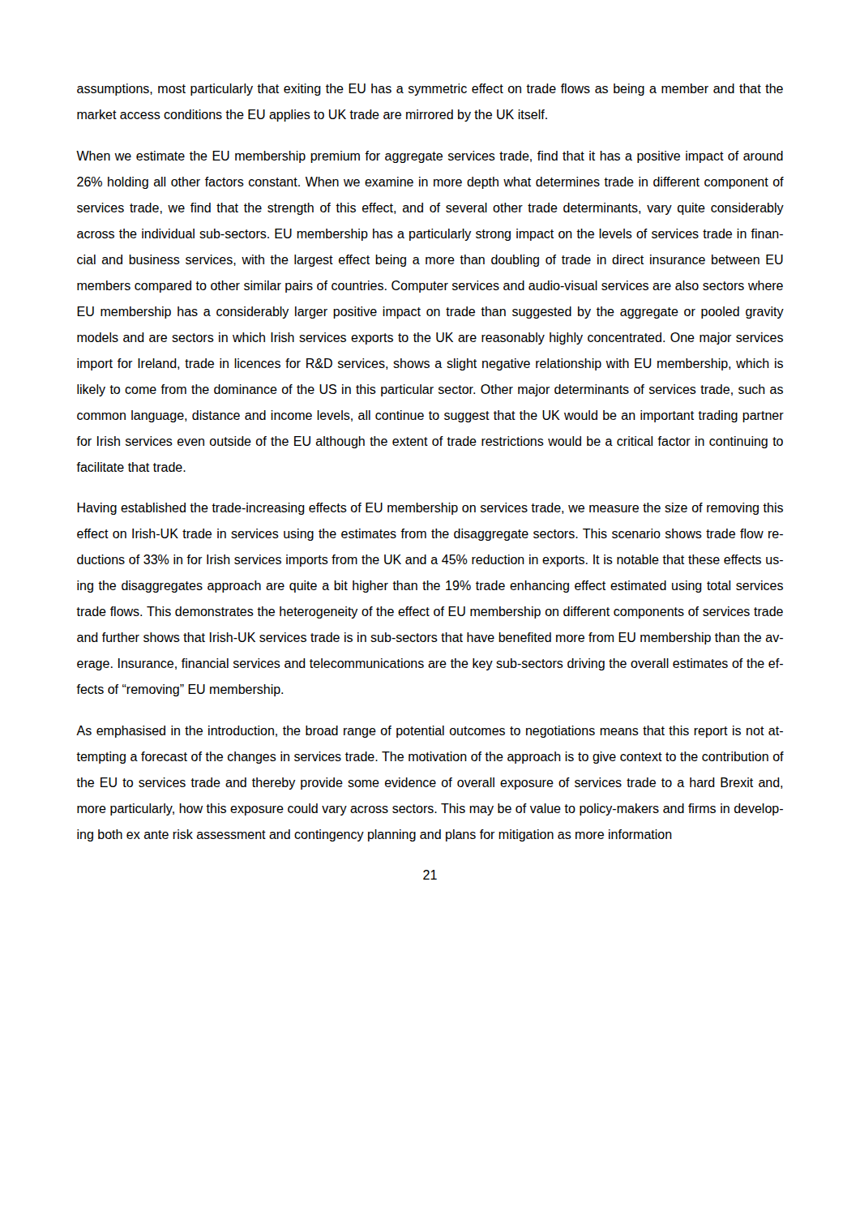assumptions, most particularly that exiting the EU has a symmetric effect on trade flows as being a member and that the market access conditions the EU applies to UK trade are mirrored by the UK itself.
When we estimate the EU membership premium for aggregate services trade, find that it has a positive impact of around 26% holding all other factors constant. When we examine in more depth what determines trade in different component of services trade, we find that the strength of this effect, and of several other trade determinants, vary quite considerably across the individual sub-sectors. EU membership has a particularly strong impact on the levels of services trade in financial and business services, with the largest effect being a more than doubling of trade in direct insurance between EU members compared to other similar pairs of countries. Computer services and audio-visual services are also sectors where EU membership has a considerably larger positive impact on trade than suggested by the aggregate or pooled gravity models and are sectors in which Irish services exports to the UK are reasonably highly concentrated. One major services import for Ireland, trade in licences for R&D services, shows a slight negative relationship with EU membership, which is likely to come from the dominance of the US in this particular sector. Other major determinants of services trade, such as common language, distance and income levels, all continue to suggest that the UK would be an important trading partner for Irish services even outside of the EU although the extent of trade restrictions would be a critical factor in continuing to facilitate that trade.
Having established the trade-increasing effects of EU membership on services trade, we measure the size of removing this effect on Irish-UK trade in services using the estimates from the disaggregate sectors. This scenario shows trade flow reductions of 33% in for Irish services imports from the UK and a 45% reduction in exports. It is notable that these effects using the disaggregates approach are quite a bit higher than the 19% trade enhancing effect estimated using total services trade flows. This demonstrates the heterogeneity of the effect of EU membership on different components of services trade and further shows that Irish-UK services trade is in sub-sectors that have benefited more from EU membership than the average. Insurance, financial services and telecommunications are the key sub-sectors driving the overall estimates of the effects of “removing” EU membership.
As emphasised in the introduction, the broad range of potential outcomes to negotiations means that this report is not attempting a forecast of the changes in services trade. The motivation of the approach is to give context to the contribution of the EU to services trade and thereby provide some evidence of overall exposure of services trade to a hard Brexit and, more particularly, how this exposure could vary across sectors. This may be of value to policy-makers and firms in developing both ex ante risk assessment and contingency planning and plans for mitigation as more information
21